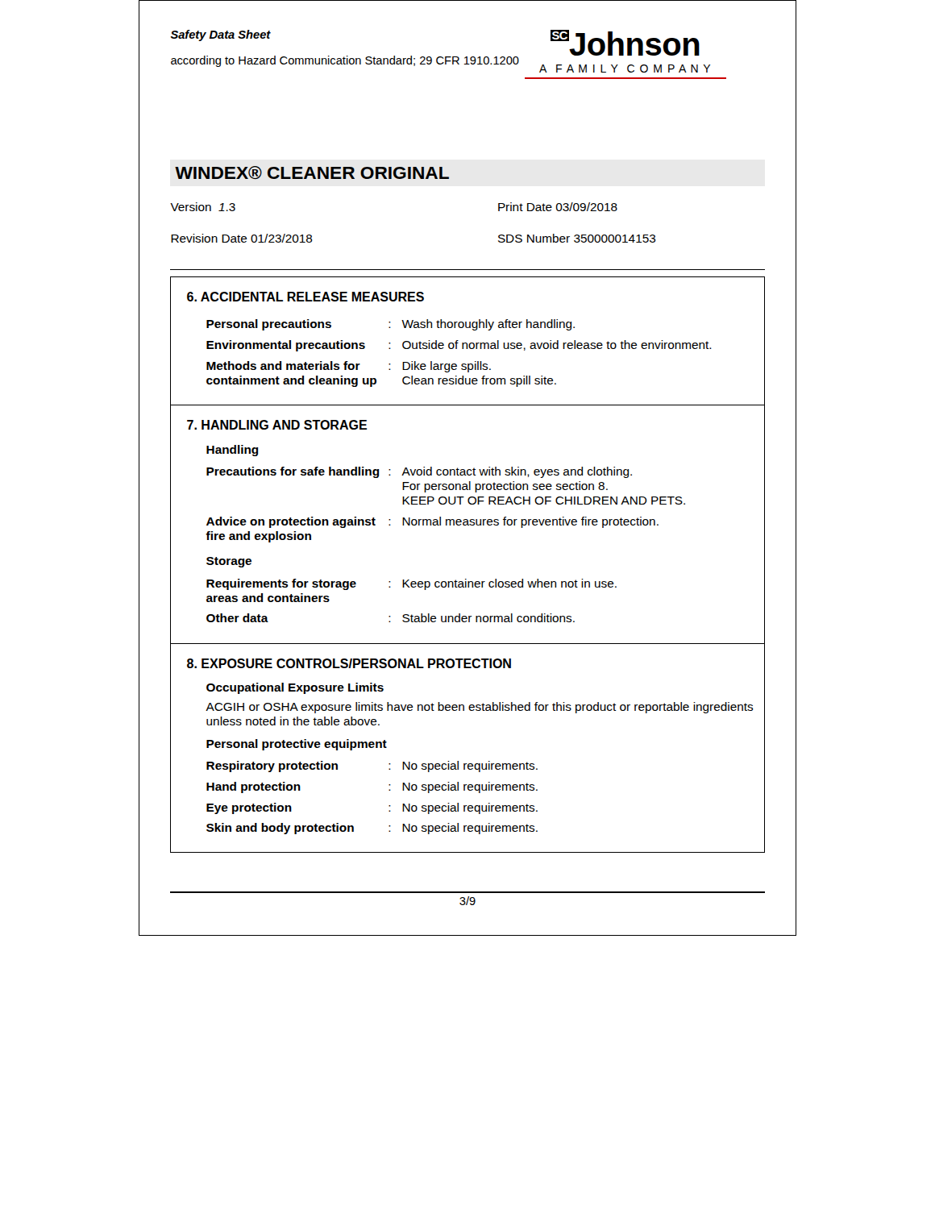Safety Data Sheet
according to Hazard Communication Standard; 29 CFR 1910.1200
SCJohnson
A F A M I L Y C O M P A N Y
WINDEX® CLEANER ORIGINAL
Version 1.3
Print Date 03/09/2018
Revision Date 01/23/2018
SDS Number 350000014153
6. ACCIDENTAL RELEASE MEASURES
| Personal precautions | : | Wash thoroughly after handling. |
| Environmental precautions | : | Outside of normal use, avoid release to the environment. |
| Methods and materials for containment and cleaning up | : | Dike large spills. Clean residue from spill site. |
7. HANDLING AND STORAGE
Handling
| Precautions for safe handling | : | Avoid contact with skin, eyes and clothing. For personal protection see section 8. KEEP OUT OF REACH OF CHILDREN AND PETS. |
| Advice on protection against fire and explosion | : | Normal measures for preventive fire protection. |
Storage
| Requirements for storage areas and containers | : | Keep container closed when not in use. |
| Other data | : | Stable under normal conditions. |
8. EXPOSURE CONTROLS/PERSONAL PROTECTION
Occupational Exposure Limits
ACGIH or OSHA exposure limits have not been established for this product or reportable ingredients unless noted in the table above.
Personal protective equipment
| Respiratory protection | : | No special requirements. |
| Hand protection | : | No special requirements. |
| Eye protection | : | No special requirements. |
| Skin and body protection | : | No special requirements. |
3/9